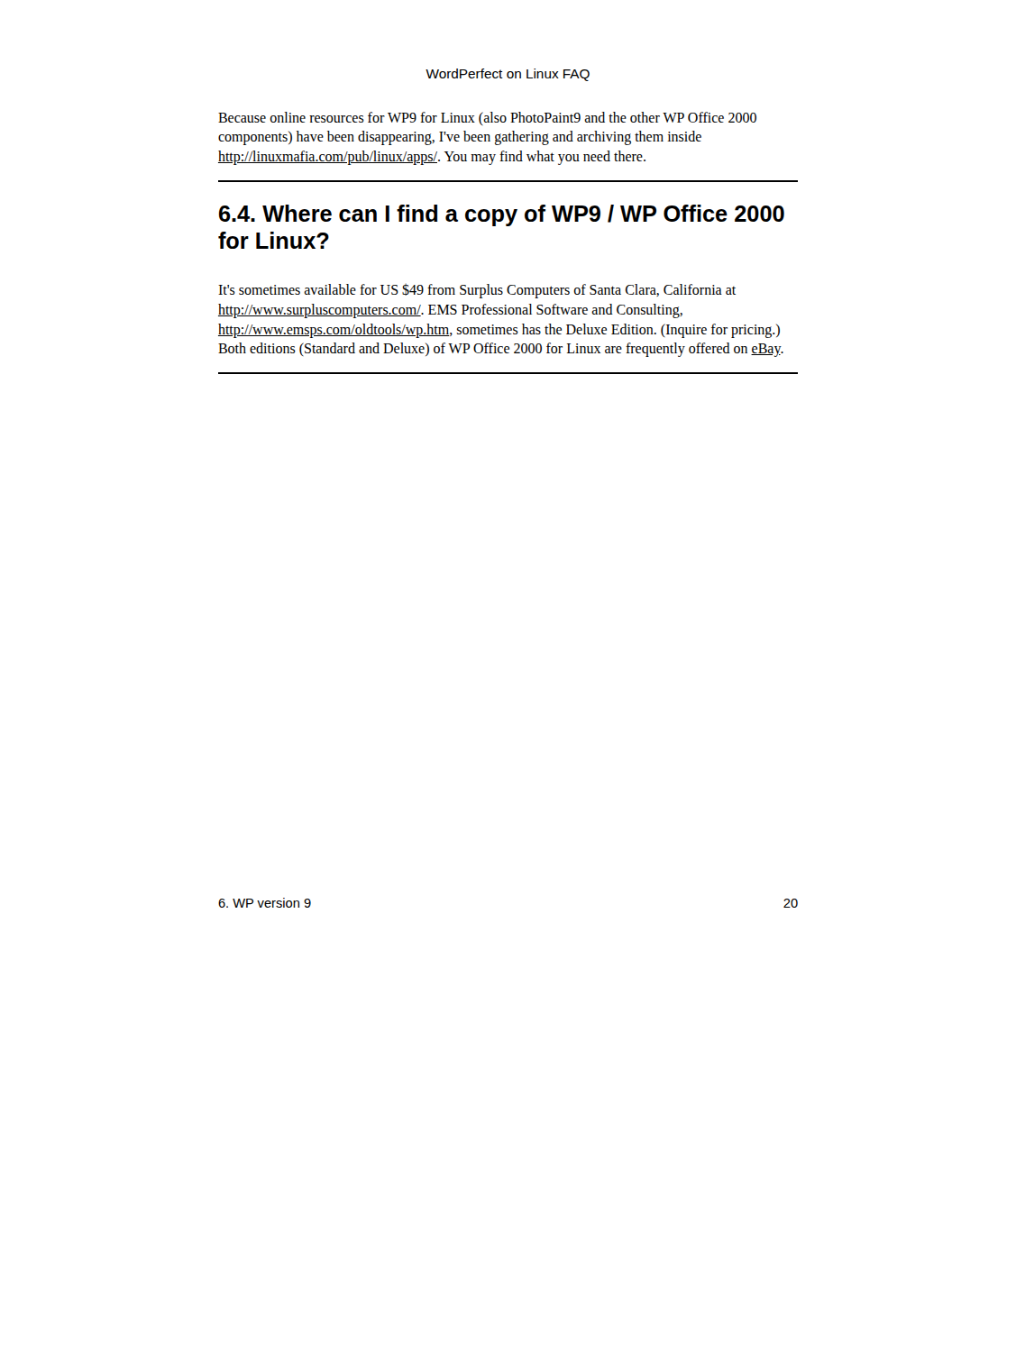WordPerfect on Linux FAQ
Because online resources for WP9 for Linux (also PhotoPaint9 and the other WP Office 2000 components) have been disappearing, I've been gathering and archiving them inside http://linuxmafia.com/pub/linux/apps/. You may find what you need there.
6.4. Where can I find a copy of WP9 / WP Office 2000 for Linux?
It's sometimes available for US $49 from Surplus Computers of Santa Clara, California at http://www.surpluscomputers.com/. EMS Professional Software and Consulting, http://www.emsps.com/oldtools/wp.htm, sometimes has the Deluxe Edition. (Inquire for pricing.) Both editions (Standard and Deluxe) of WP Office 2000 for Linux are frequently offered on eBay.
6. WP version 9 20